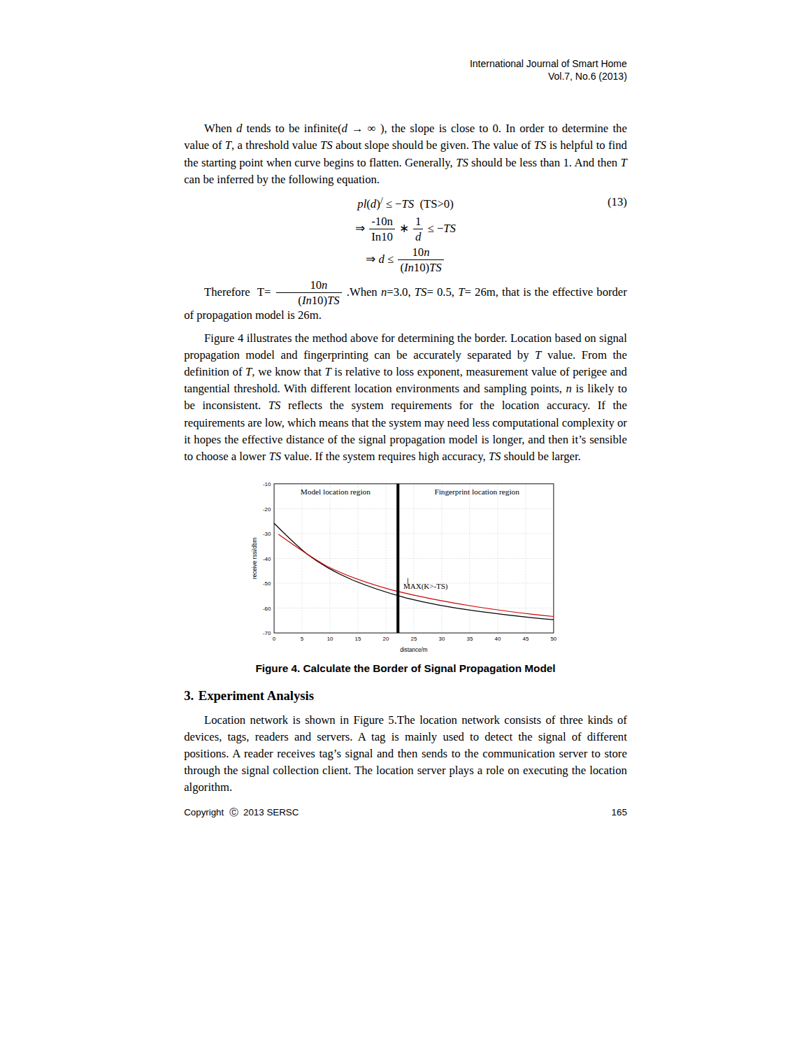International Journal of Smart Home
Vol.7, No.6 (2013)
When d tends to be infinite(d → ∞ ), the slope is close to 0. In order to determine the value of T, a threshold value TS about slope should be given. The value of TS is helpful to find the starting point when curve begins to flatten. Generally, TS should be less than 1. And then T can be inferred by the following equation.
pl(d)/ ≤ −TS (TS>0) (13)
⇒ -10n In10 ∗ 1 d ≤ −TS
⇒ d ≤ 10n (In10)TS
Therefore T= 10n (In10)TS .When n=3.0, TS= 0.5, T= 26m, that is the effective border of propagation model is 26m.
Figure 4 illustrates the method above for determining the border. Location based on signal propagation model and fingerprinting can be accurately separated by T value. From the definition of T, we know that T is relative to loss exponent, measurement value of perigee and tangential threshold. With different location environments and sampling points, n is likely to be inconsistent. TS reflects the system requirements for the location accuracy. If the requirements are low, which means that the system may need less computational complexity or it hopes the effective distance of the signal propagation model is longer, and then it’s sensible to choose a lower TS value. If the system requires high accuracy, TS should be larger.
-10 -20 -30 -40 -50 -60 -70 0 5 10 15 20 25 30 35 40 45 50 distance/m receive rssi/dbm Model location region Fingerprint location region MAX(K>-TS)
Figure 4. Calculate the Border of Signal Propagation Model
3. Experiment Analysis
Location network is shown in Figure 5.The location network consists of three kinds of devices, tags, readers and servers. A tag is mainly used to detect the signal of different positions. A reader receives tag’s signal and then sends to the communication server to store through the signal collection client. The location server plays a role on executing the location algorithm.
Copyright Ⓒ 2013 SERSC 165